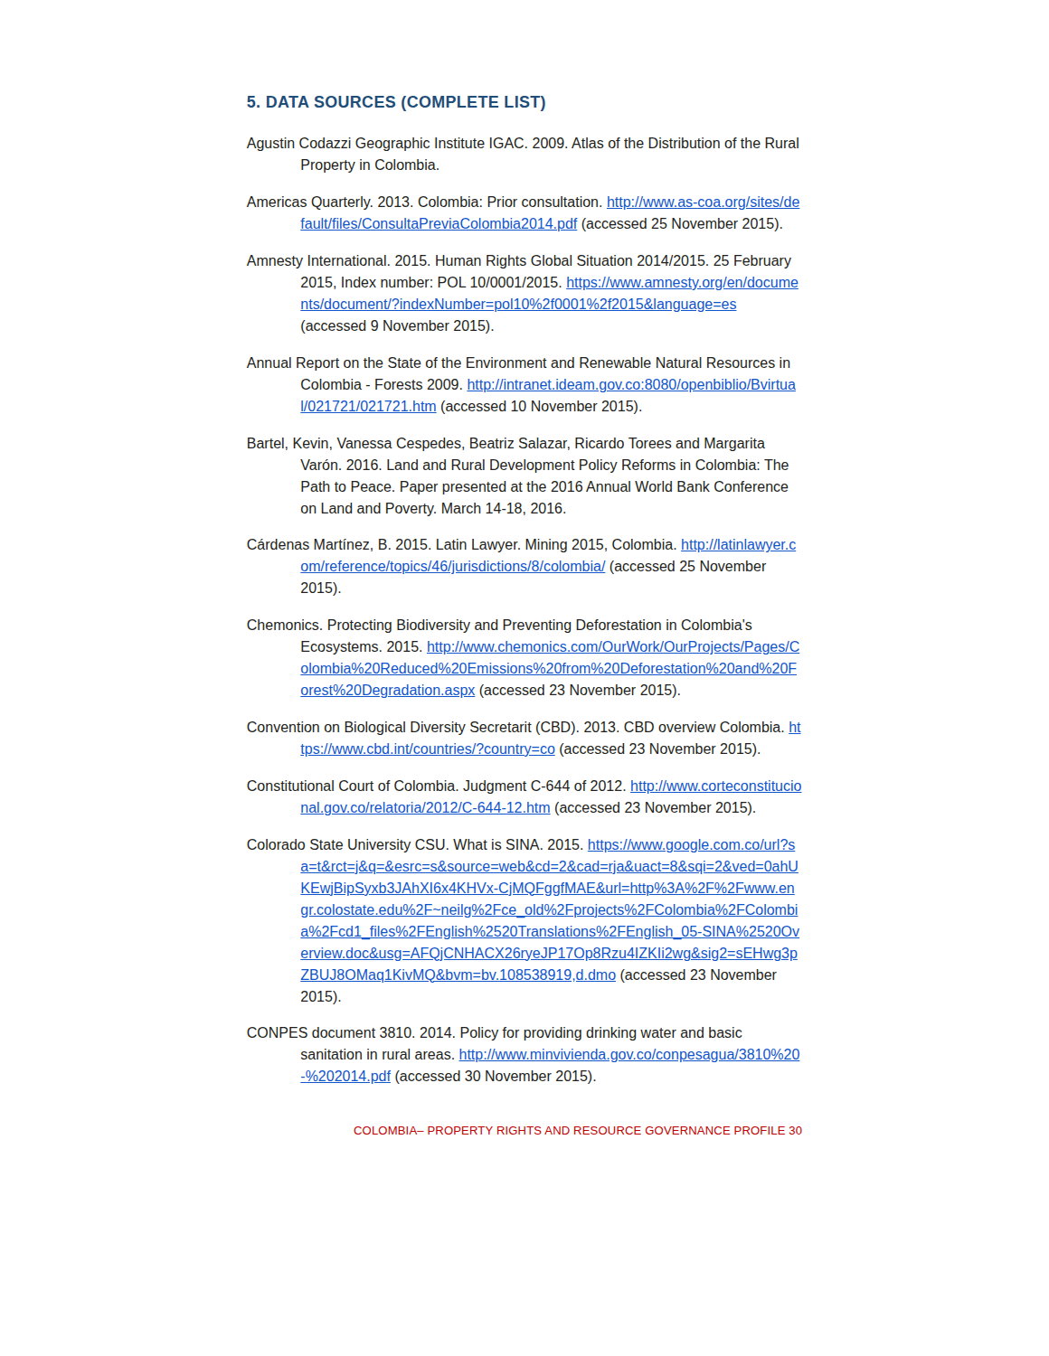5. Data Sources (Complete List)
Agustin Codazzi Geographic Institute IGAC. 2009. Atlas of the Distribution of the Rural Property in Colombia.
Americas Quarterly. 2013. Colombia: Prior consultation. http://www.as-coa.org/sites/default/files/ConsultaPreviaColombia2014.pdf (accessed 25 November 2015).
Amnesty International. 2015. Human Rights Global Situation 2014/2015. 25 February 2015, Index number: POL 10/0001/2015. https://www.amnesty.org/en/documents/document/?indexNumber=pol10%2f0001%2f2015&language=es (accessed 9 November 2015).
Annual Report on the State of the Environment and Renewable Natural Resources in Colombia - Forests 2009. http://intranet.ideam.gov.co:8080/openbiblio/Bvirtual/021721/021721.htm (accessed 10 November 2015).
Bartel, Kevin, Vanessa Cespedes, Beatriz Salazar, Ricardo Torees and Margarita Varón. 2016. Land and Rural Development Policy Reforms in Colombia: The Path to Peace. Paper presented at the 2016 Annual World Bank Conference on Land and Poverty. March 14-18, 2016.
Cárdenas Martínez, B. 2015. Latin Lawyer. Mining 2015, Colombia. http://latinlawyer.com/reference/topics/46/jurisdictions/8/colombia/ (accessed 25 November 2015).
Chemonics. Protecting Biodiversity and Preventing Deforestation in Colombia's Ecosystems. 2015. http://www.chemonics.com/OurWork/OurProjects/Pages/Colombia%20Reduced%20Emissions%20from%20Deforestation%20and%20Forest%20Degradation.aspx (accessed 23 November 2015).
Convention on Biological Diversity Secretarit (CBD). 2013. CBD overview Colombia. https://www.cbd.int/countries/?country=co (accessed 23 November 2015).
Constitutional Court of Colombia. Judgment C-644 of 2012. http://www.corteconstitucional.gov.co/relatoria/2012/C-644-12.htm (accessed 23 November 2015).
Colorado State University CSU. What is SINA. 2015. https://www.google.com.co/url?sa=t&rct=j&q=&esrc=s&source=web&cd=2&cad=rja&uact=8&sqi=2&ved=0ahUKEwjBipSyxb3JAhXI6x4KHVx-CjMQFggfMAE&url=http%3A%2F%2Fwww.engr.colostate.edu%2F~neilg%2Fce_old%2Fprojects%2FColombia%2FColombia%2Fcd1_files%2FEnglish%2520Translations%2FEnglish_05-SINA%2520Overview.doc&usg=AFQjCNHACX26ryeJP17Op8Rzu4IZKIi2wg&sig2=sEHwg3pZBUJ8OMaq1KivMQ&bvm=bv.108538919,d.dmo (accessed 23 November 2015).
CONPES document 3810. 2014. Policy for providing drinking water and basic sanitation in rural areas. http://www.minvivienda.gov.co/conpesagua/3810%20-%202014.pdf (accessed 30 November 2015).
COLOMBIA– PROPERTY RIGHTS AND RESOURCE GOVERNANCE PROFILE 30